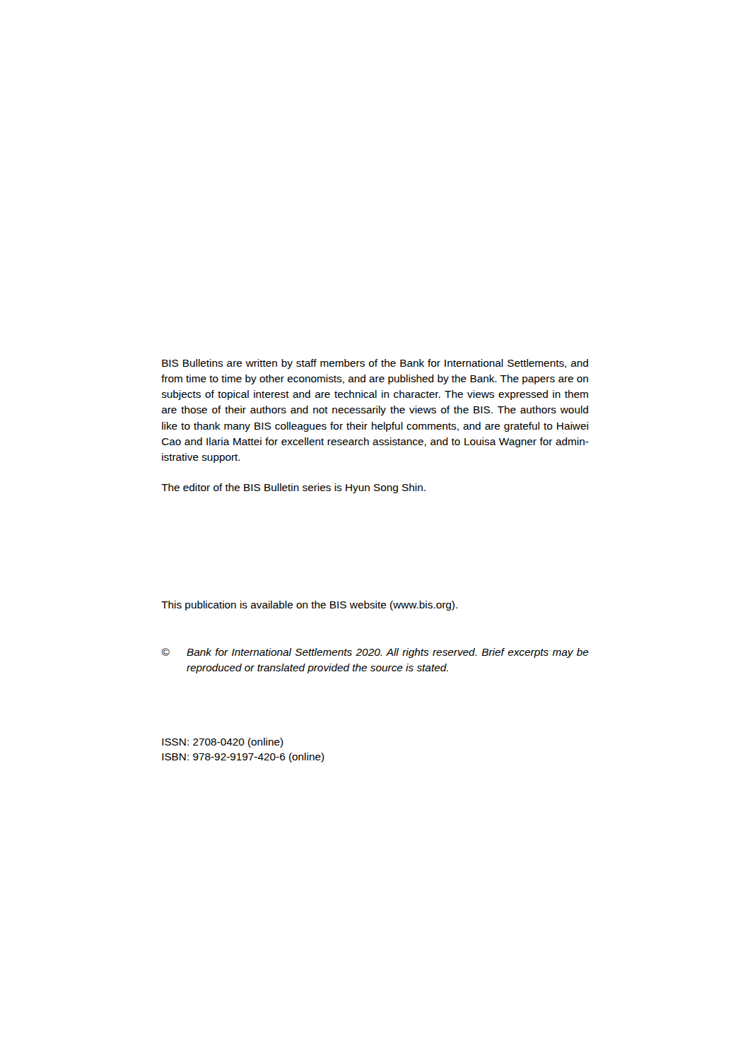BIS Bulletins are written by staff members of the Bank for International Settlements, and from time to time by other economists, and are published by the Bank. The papers are on subjects of topical interest and are technical in character. The views expressed in them are those of their authors and not necessarily the views of the BIS. The authors would like to thank many BIS colleagues for their helpful comments, and are grateful to Haiwei Cao and Ilaria Mattei for excellent research assistance, and to Louisa Wagner for administrative support.
The editor of the BIS Bulletin series is Hyun Song Shin.
This publication is available on the BIS website (www.bis.org).
©
Bank for International Settlements 2020. All rights reserved. Brief excerpts may be reproduced or translated provided the source is stated.
ISSN: 2708-0420 (online)
ISBN: 978-92-9197-420-6 (online)